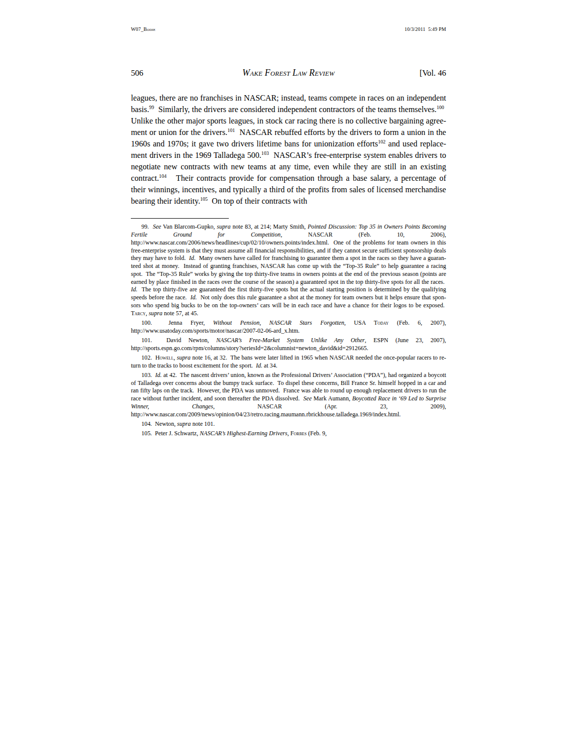W07_Bodie
10/3/2011 5:49 PM
506
Wake Forest Law Review
[Vol. 46
leagues, there are no franchises in NASCAR; instead, teams compete in races on an independent basis.99 Similarly, the drivers are considered independent contractors of the teams themselves.100 Unlike the other major sports leagues, in stock car racing there is no collective bargaining agreement or union for the drivers.101 NASCAR rebuffed efforts by the drivers to form a union in the 1960s and 1970s; it gave two drivers lifetime bans for unionization efforts102 and used replacement drivers in the 1969 Talladega 500.103 NASCAR’s free-enterprise system enables drivers to negotiate new contracts with new teams at any time, even while they are still in an existing contract.104 Their contracts provide for compensation through a base salary, a percentage of their winnings, incentives, and typically a third of the profits from sales of licensed merchandise bearing their identity.105 On top of their contracts with
99. See Van Blarcom-Gupko, supra note 83, at 214; Marty Smith, Pointed Discussion: Top 35 in Owners Points Becoming Fertile Ground for Competition, NASCAR (Feb. 10, 2006), http://www.nascar.com/2006/news/headlines/cup/02/10/owners.points/index.html. One of the problems for team owners in this free-enterprise system is that they must assume all financial responsibilities, and if they cannot secure sufficient sponsorship deals they may have to fold. Id. Many owners have called for franchising to guarantee them a spot in the races so they have a guaranteed shot at money. Instead of granting franchises, NASCAR has come up with the “Top-35 Rule” to help guarantee a racing spot. The “Top-35 Rule” works by giving the top thirty-five teams in owners points at the end of the previous season (points are earned by place finished in the races over the course of the season) a guaranteed spot in the top thirty-five spots for all the races. Id. The top thirty-five are guaranteed the first thirty-five spots but the actual starting position is determined by the qualifying speeds before the race. Id. Not only does this rule guarantee a shot at the money for team owners but it helps ensure that sponsors who spend big bucks to be on the top-owners’ cars will be in each race and have a chance for their logos to be exposed. Tarcy, supra note 57, at 45.
100. Jenna Fryer, Without Pension, NASCAR Stars Forgotten, USA Today (Feb. 6, 2007), http://www.usatoday.com/sports/motor/nascar/2007-02-06-ard_x.htm.
101. David Newton, NASCAR’s Free-Market System Unlike Any Other, ESPN (June 23, 2007), http://sports.espn.go.com/rpm/columns/story?seriesId=2&columnist=newton_david&id=2912665.
102. Howell, supra note 16, at 32. The bans were later lifted in 1965 when NASCAR needed the once-popular racers to return to the tracks to boost excitement for the sport. Id. at 34.
103. Id. at 42. The nascent drivers’ union, known as the Professional Drivers’ Association (“PDA”), had organized a boycott of Talladega over concerns about the bumpy track surface. To dispel these concerns, Bill France Sr. himself hopped in a car and ran fifty laps on the track. However, the PDA was unmoved. France was able to round up enough replacement drivers to run the race without further incident, and soon thereafter the PDA dissolved. See Mark Aumann, Boycotted Race in ‘69 Led to Surprise Winner, Changes, NASCAR (Apr. 23, 2009), http://www.nascar.com/2009/news/opinion/04/23/retro.racing.maumann.rbrickhouse.talladega.1969/index.html.
104. Newton, supra note 101.
105. Peter J. Schwartz, NASCAR’s Highest-Earning Drivers, Forbes (Feb. 9,